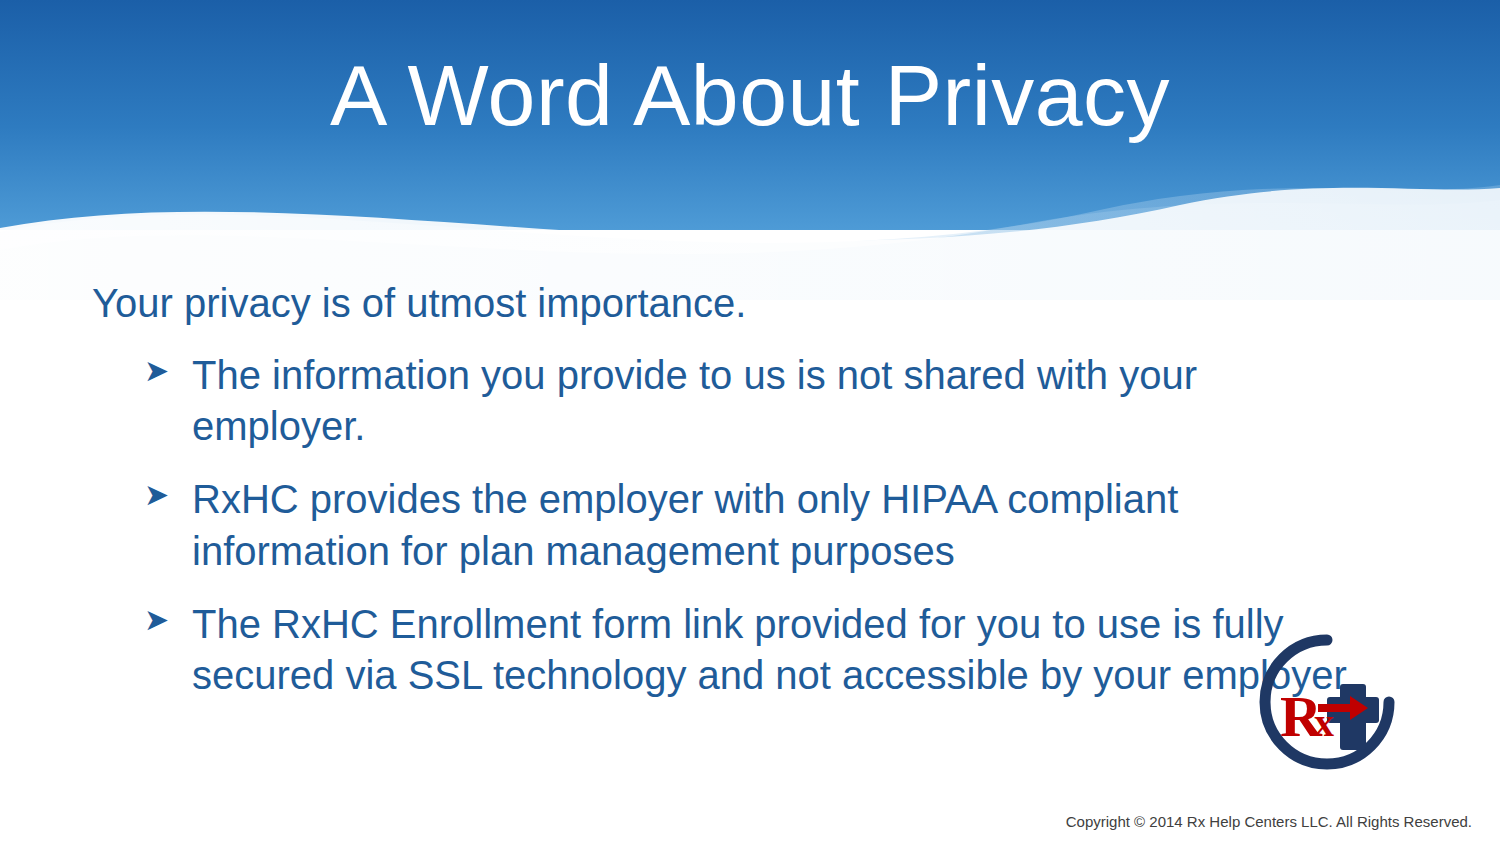A Word About Privacy
Your privacy is of utmost importance.
The information you provide to us is not shared with your employer.
RxHC provides the employer with only HIPAA compliant information for plan management purposes
The RxHC Enrollment form link provided for you to use is fully secured via SSL technology and not accessible by your employer
R x
Copyright © 2014 Rx Help Centers LLC. All Rights Reserved.